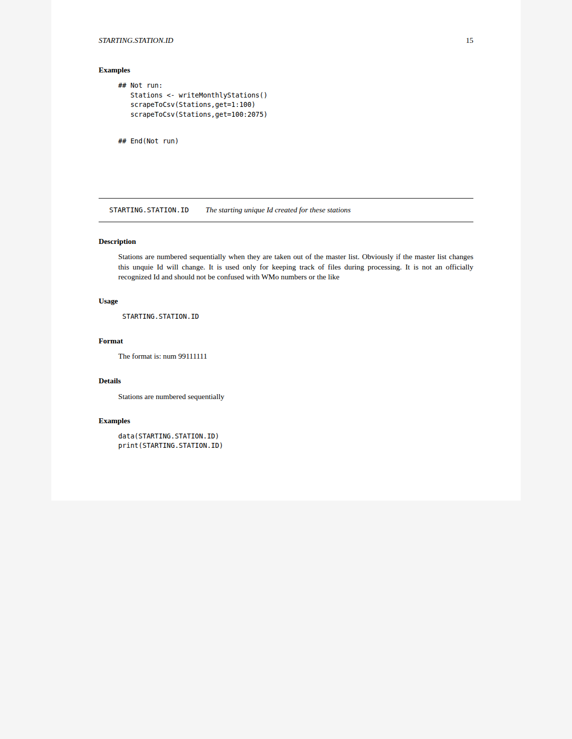STARTING.STATION.ID 15
Examples
## Not run: 
   Stations <- writeMonthlyStations()
   scrapeToCsv(Stations,get=1:100)
   scrapeToCsv(Stations,get=100:2075)
## End(Not run)
STARTING.STATION.ID The starting unique Id created for these stations
Description
Stations are numbered sequentially when they are taken out of the master list. Obviously if the master list changes this unquie Id will change. It is used only for keeping track of files during processing. It is not an officially recognized Id and should not be confused with WMo numbers or the like
Usage
 STARTING.STATION.ID
Format
The format is: num 99111111
Details
Stations are numbered sequentially
Examples
data(STARTING.STATION.ID)
print(STARTING.STATION.ID)